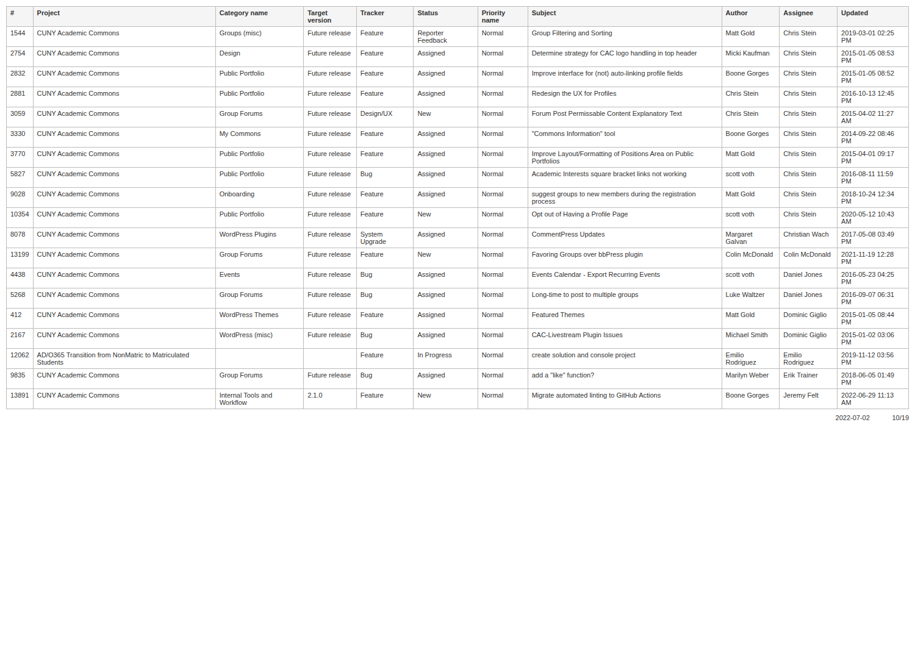| # | Project | Category name | Target version | Tracker | Status | Priority name | Subject | Author | Assignee | Updated |
| --- | --- | --- | --- | --- | --- | --- | --- | --- | --- | --- |
| 1544 | CUNY Academic Commons | Groups (misc) | Future release | Feature | Reporter Feedback | Normal | Group Filtering and Sorting | Matt Gold | Chris Stein | 2019-03-01 02:25 PM |
| 2754 | CUNY Academic Commons | Design | Future release | Feature | Assigned | Normal | Determine strategy for CAC logo handling in top header | Micki Kaufman | Chris Stein | 2015-01-05 08:53 PM |
| 2832 | CUNY Academic Commons | Public Portfolio | Future release | Feature | Assigned | Normal | Improve interface for (not) auto-linking profile fields | Boone Gorges | Chris Stein | 2015-01-05 08:52 PM |
| 2881 | CUNY Academic Commons | Public Portfolio | Future release | Feature | Assigned | Normal | Redesign the UX for Profiles | Chris Stein | Chris Stein | 2016-10-13 12:45 PM |
| 3059 | CUNY Academic Commons | Group Forums | Future release | Design/UX | New | Normal | Forum Post Permissable Content Explanatory Text | Chris Stein | Chris Stein | 2015-04-02 11:27 AM |
| 3330 | CUNY Academic Commons | My Commons | Future release | Feature | Assigned | Normal | "Commons Information" tool | Boone Gorges | Chris Stein | 2014-09-22 08:46 PM |
| 3770 | CUNY Academic Commons | Public Portfolio | Future release | Feature | Assigned | Normal | Improve Layout/Formatting of Positions Area on Public Portfolios | Matt Gold | Chris Stein | 2015-04-01 09:17 PM |
| 5827 | CUNY Academic Commons | Public Portfolio | Future release | Bug | Assigned | Normal | Academic Interests square bracket links not working | scott voth | Chris Stein | 2016-08-11 11:59 PM |
| 9028 | CUNY Academic Commons | Onboarding | Future release | Feature | Assigned | Normal | suggest groups to new members during the registration process | Matt Gold | Chris Stein | 2018-10-24 12:34 PM |
| 10354 | CUNY Academic Commons | Public Portfolio | Future release | Feature | New | Normal | Opt out of Having a Profile Page | scott voth | Chris Stein | 2020-05-12 10:43 AM |
| 8078 | CUNY Academic Commons | WordPress Plugins | Future release | System Upgrade | Assigned | Normal | CommentPress Updates | Margaret Galvan | Christian Wach | 2017-05-08 03:49 PM |
| 13199 | CUNY Academic Commons | Group Forums | Future release | Feature | New | Normal | Favoring Groups over bbPress plugin | Colin McDonald | Colin McDonald | 2021-11-19 12:28 PM |
| 4438 | CUNY Academic Commons | Events | Future release | Bug | Assigned | Normal | Events Calendar - Export Recurring Events | scott voth | Daniel Jones | 2016-05-23 04:25 PM |
| 5268 | CUNY Academic Commons | Group Forums | Future release | Bug | Assigned | Normal | Long-time to post to multiple groups | Luke Waltzer | Daniel Jones | 2016-09-07 06:31 PM |
| 412 | CUNY Academic Commons | WordPress Themes | Future release | Feature | Assigned | Normal | Featured Themes | Matt Gold | Dominic Giglio | 2015-01-05 08:44 PM |
| 2167 | CUNY Academic Commons | WordPress (misc) | Future release | Bug | Assigned | Normal | CAC-Livestream Plugin Issues | Michael Smith | Dominic Giglio | 2015-01-02 03:06 PM |
| 12062 | AD/O365 Transition from NonMatric to Matriculated Students | | | Feature | In Progress | Normal | create solution and console project | Emilio Rodriguez | Emilio Rodriguez | 2019-11-12 03:56 PM |
| 9835 | CUNY Academic Commons | Group Forums | Future release | Bug | Assigned | Normal | add a "like" function? | Marilyn Weber | Erik Trainer | 2018-06-05 01:49 PM |
| 13891 | CUNY Academic Commons | Internal Tools and Workflow | 2.1.0 | Feature | New | Normal | Migrate automated linting to GitHub Actions | Boone Gorges | Jeremy Felt | 2022-06-29 11:13 AM |
2022-07-02 10/19